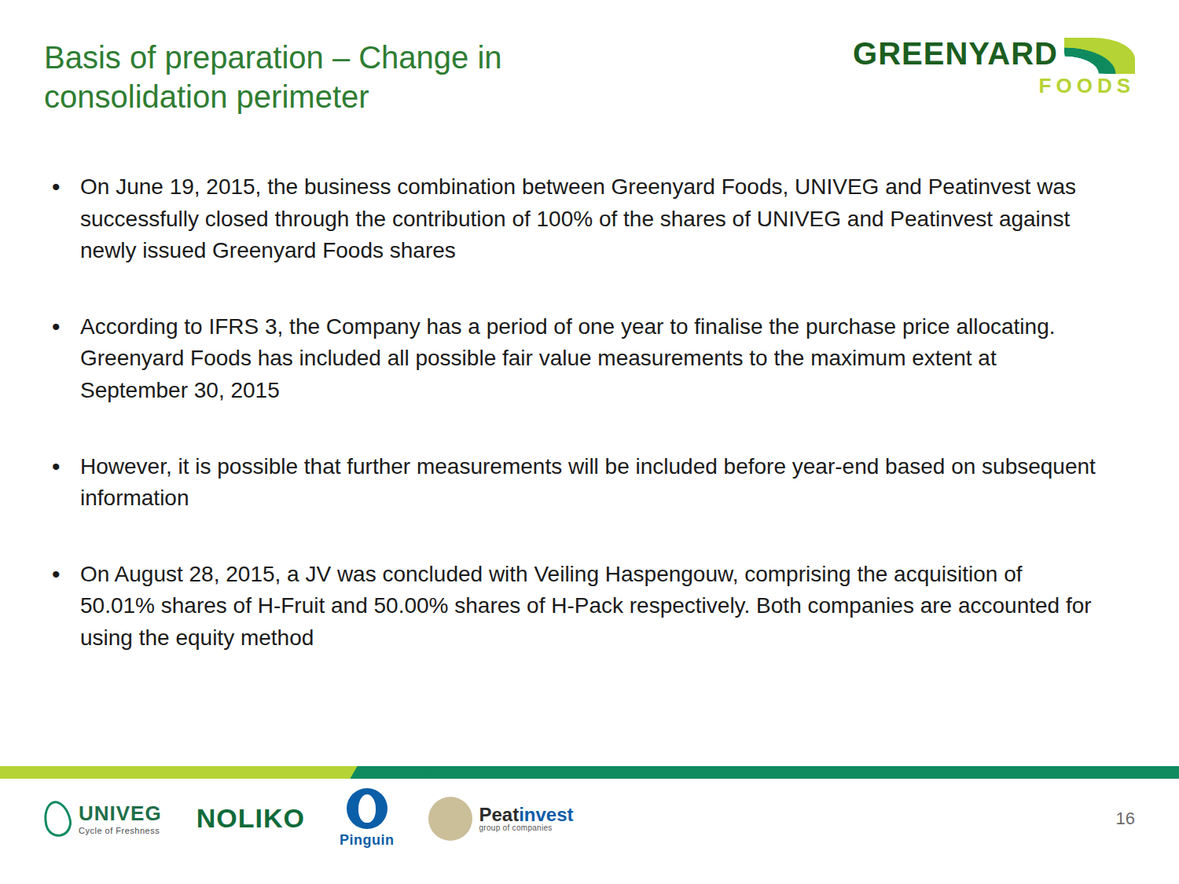Basis of preparation – Change in
consolidation perimeter
GREENYARD
FOODS
On June 19, 2015, the business combination between Greenyard Foods, UNIVEG and Peatinvest was successfully closed through the contribution of 100% of the shares of UNIVEG and Peatinvest against newly issued Greenyard Foods shares
According to IFRS 3, the Company has a period of one year to finalise the purchase price allocating. Greenyard Foods has included all possible fair value measurements to the maximum extent at September 30, 2015
However, it is possible that further measurements will be included before year-end based on subsequent information
On August 28, 2015, a JV was concluded with Veiling Haspengouw, comprising the acquisition of 50.01% shares of H-Fruit and 50.00% shares of H-Pack respectively. Both companies are accounted for using the equity method
UNIVEGCycle of Freshness
NOLIKO
Pinguin
Peat invest group of companies
16